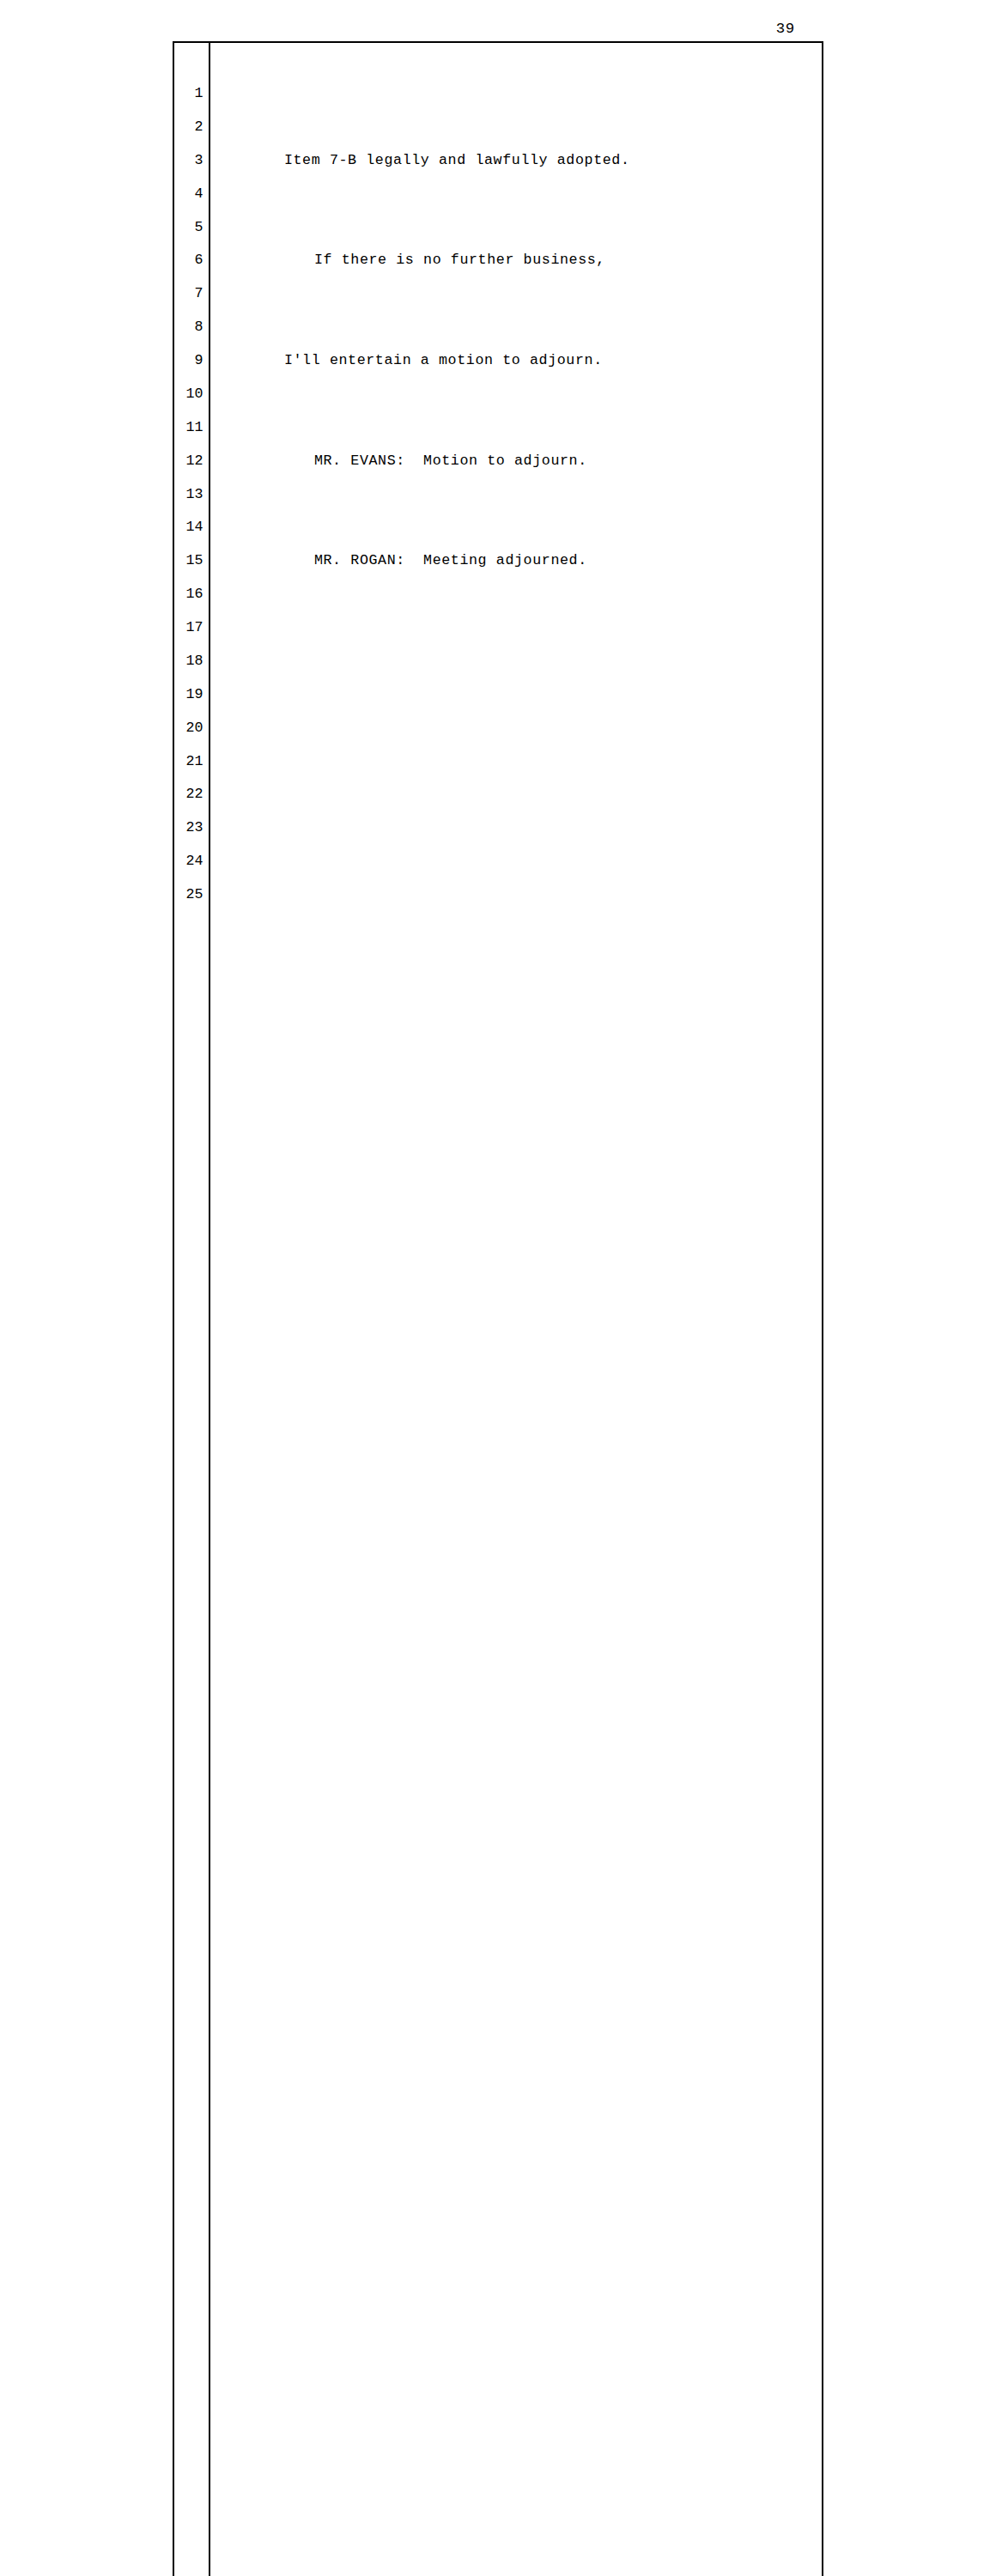39
1
2
3
4
5
6
7
8
9
10
11
12
13
14
15
16
17
18
19
20
21
22
23
24
25
Item 7-B legally and lawfully adopted.
If there is no further business,
I'll entertain a motion to adjourn.
MR. EVANS: Motion to adjourn.
MR. ROGAN: Meeting adjourned.